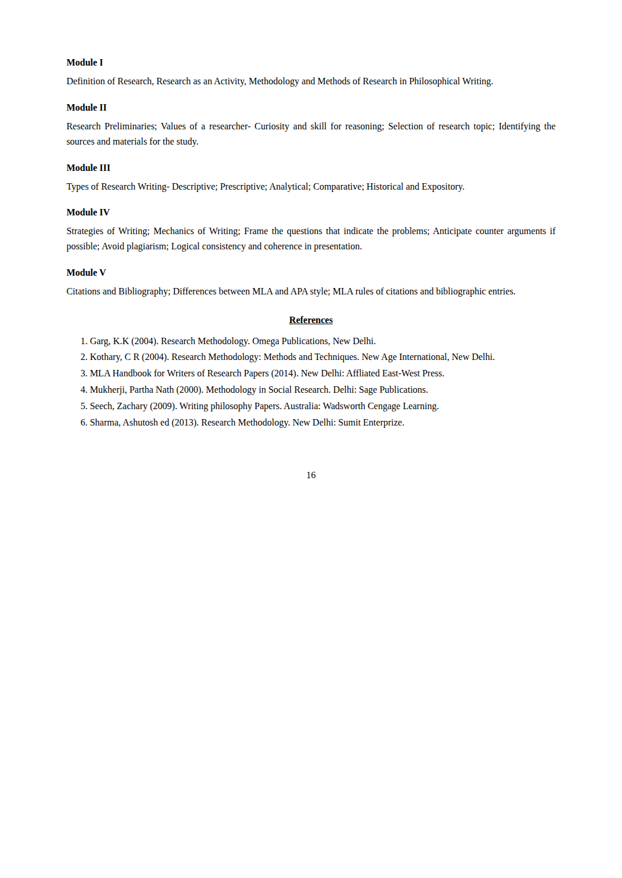Module I
Definition of Research, Research as an Activity, Methodology and Methods of Research in Philosophical Writing.
Module II
Research Preliminaries; Values of a researcher- Curiosity and skill for reasoning; Selection of research topic; Identifying the sources and materials for the study.
Module III
Types of Research Writing- Descriptive; Prescriptive; Analytical; Comparative; Historical and Expository.
Module IV
Strategies of Writing; Mechanics of Writing; Frame the questions that indicate the problems; Anticipate counter arguments if possible; Avoid plagiarism; Logical consistency and coherence in presentation.
Module V
Citations and Bibliography; Differences between MLA and APA style; MLA rules of citations and bibliographic entries.
References
Garg, K.K (2004). Research Methodology. Omega Publications, New Delhi.
Kothary, C R (2004). Research Methodology: Methods and Techniques. New Age International, New Delhi.
MLA Handbook for Writers of Research Papers (2014). New Delhi: Affliated East-West Press.
Mukherji, Partha Nath (2000). Methodology in Social Research. Delhi: Sage Publications.
Seech, Zachary (2009). Writing philosophy Papers. Australia: Wadsworth Cengage Learning.
Sharma, Ashutosh ed (2013). Research Methodology. New Delhi: Sumit Enterprize.
16